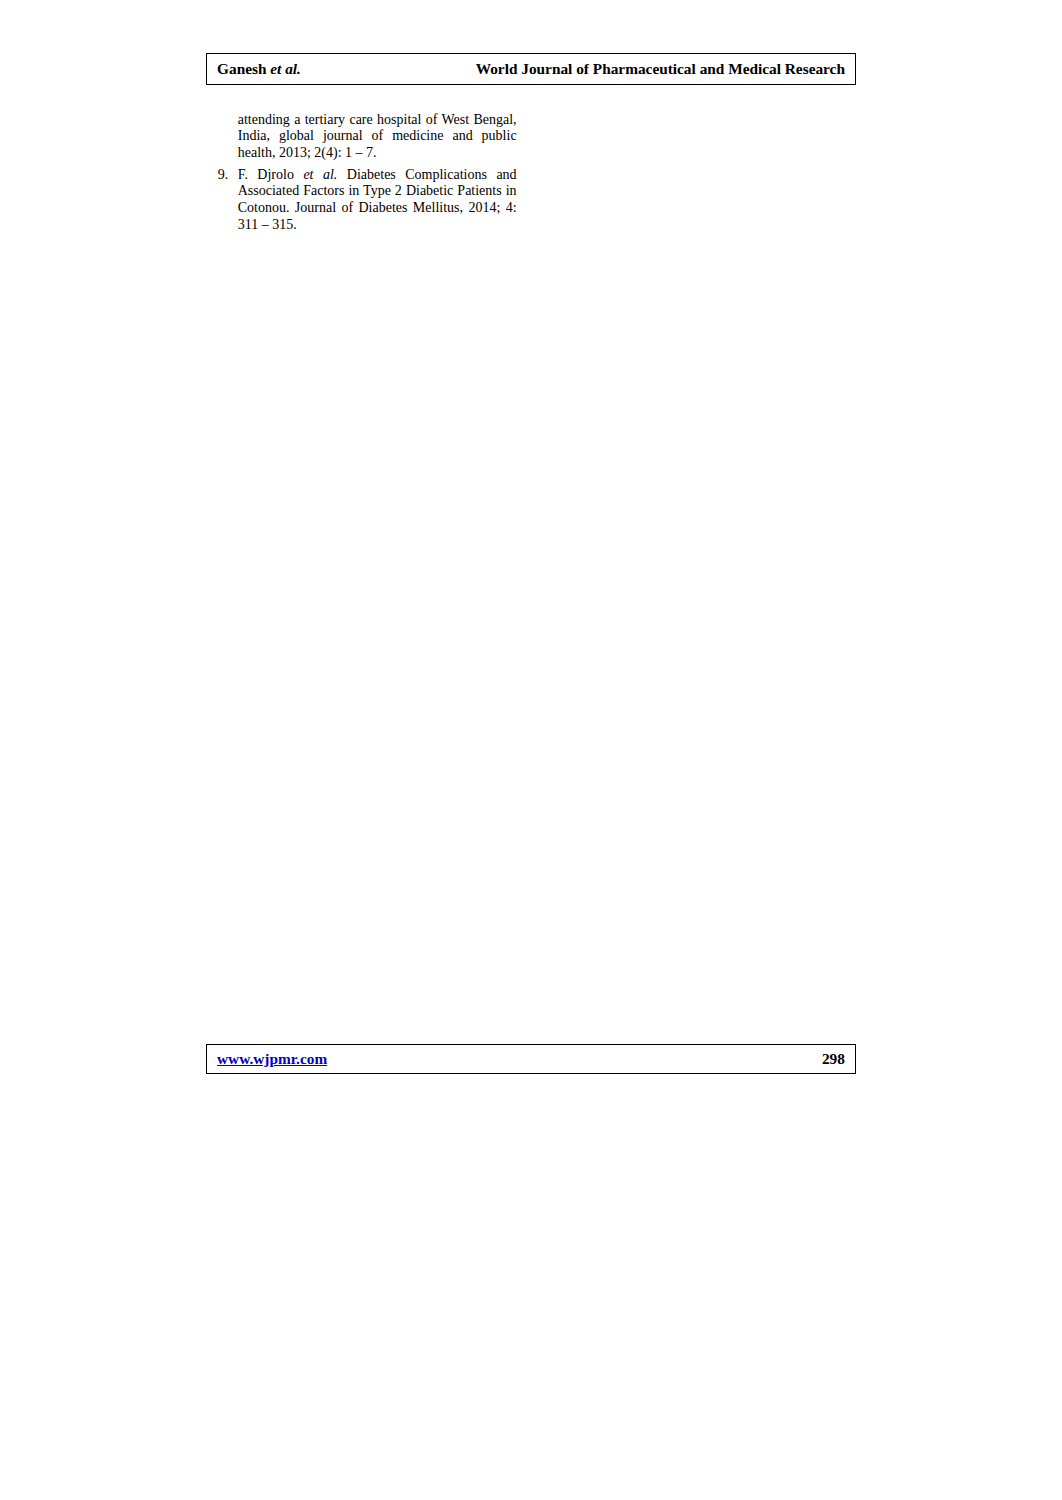Ganesh et al.
World Journal of Pharmaceutical and Medical Research
attending a tertiary care hospital of West Bengal, India, global journal of medicine and public health, 2013; 2(4): 1 – 7.
9. F. Djrolo et al. Diabetes Complications and Associated Factors in Type 2 Diabetic Patients in Cotonou. Journal of Diabetes Mellitus, 2014; 4: 311 – 315.
www.wjpmr.com
298